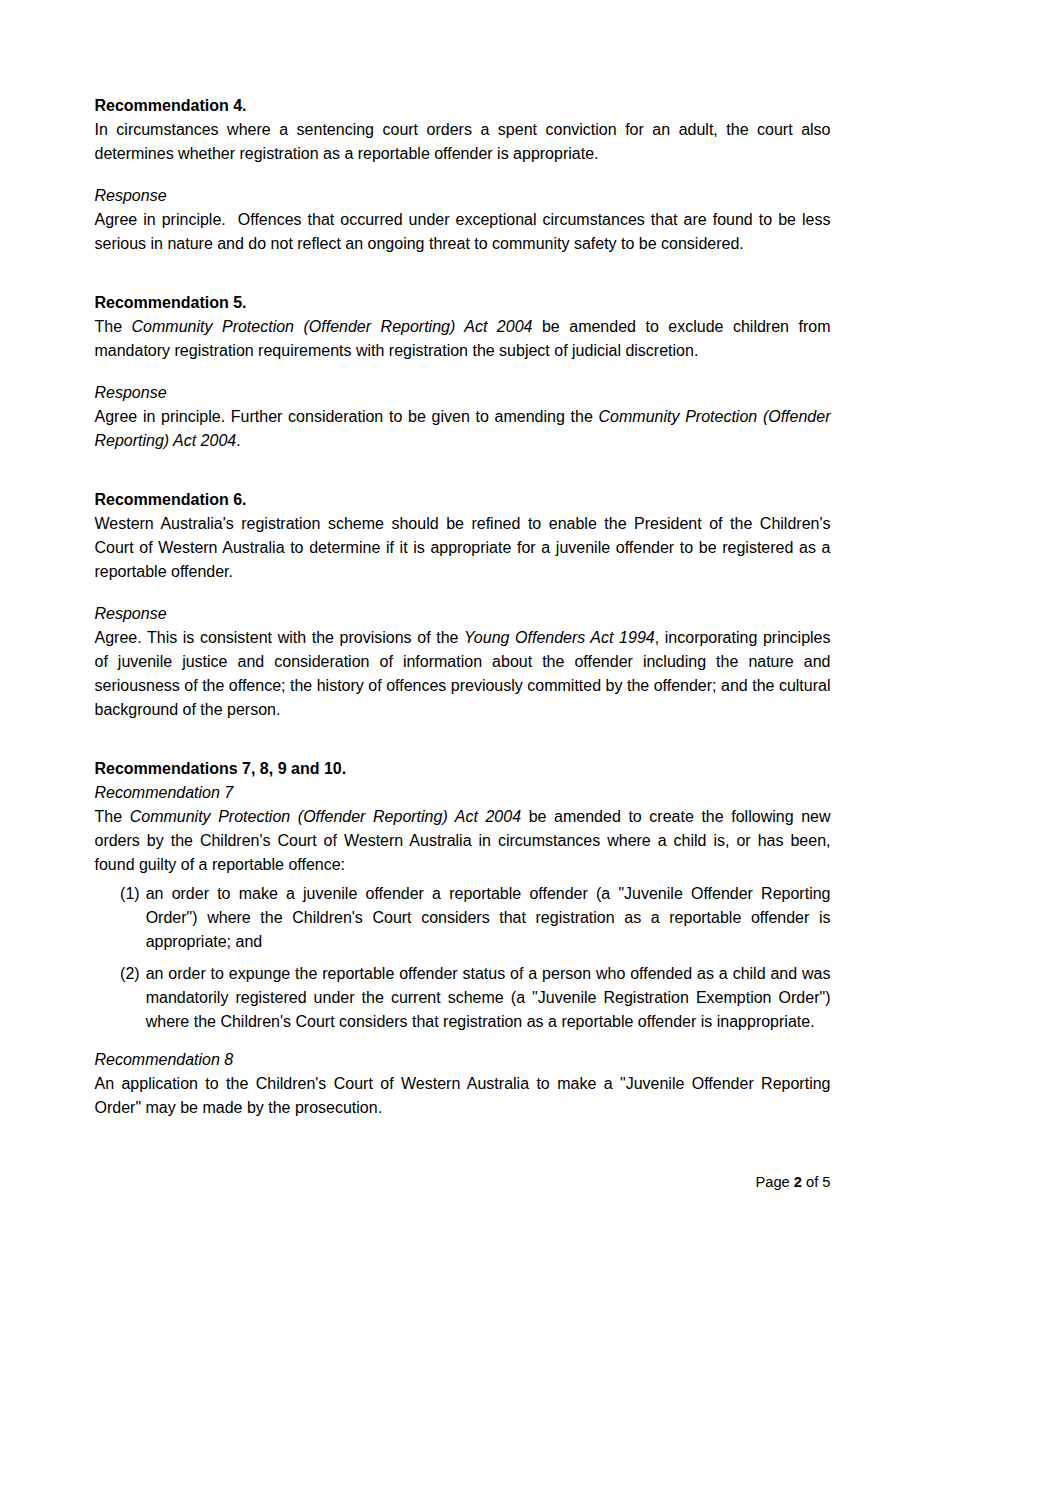Recommendation 4.
In circumstances where a sentencing court orders a spent conviction for an adult, the court also determines whether registration as a reportable offender is appropriate.
Response
Agree in principle. Offences that occurred under exceptional circumstances that are found to be less serious in nature and do not reflect an ongoing threat to community safety to be considered.
Recommendation 5.
The Community Protection (Offender Reporting) Act 2004 be amended to exclude children from mandatory registration requirements with registration the subject of judicial discretion.
Response
Agree in principle. Further consideration to be given to amending the Community Protection (Offender Reporting) Act 2004.
Recommendation 6.
Western Australia's registration scheme should be refined to enable the President of the Children's Court of Western Australia to determine if it is appropriate for a juvenile offender to be registered as a reportable offender.
Response
Agree. This is consistent with the provisions of the Young Offenders Act 1994, incorporating principles of juvenile justice and consideration of information about the offender including the nature and seriousness of the offence; the history of offences previously committed by the offender; and the cultural background of the person.
Recommendations 7, 8, 9 and 10.
Recommendation 7
The Community Protection (Offender Reporting) Act 2004 be amended to create the following new orders by the Children's Court of Western Australia in circumstances where a child is, or has been, found guilty of a reportable offence:
(1) an order to make a juvenile offender a reportable offender (a "Juvenile Offender Reporting Order") where the Children's Court considers that registration as a reportable offender is appropriate; and
(2) an order to expunge the reportable offender status of a person who offended as a child and was mandatorily registered under the current scheme (a "Juvenile Registration Exemption Order") where the Children's Court considers that registration as a reportable offender is inappropriate.
Recommendation 8
An application to the Children's Court of Western Australia to make a "Juvenile Offender Reporting Order" may be made by the prosecution.
Page 2 of 5